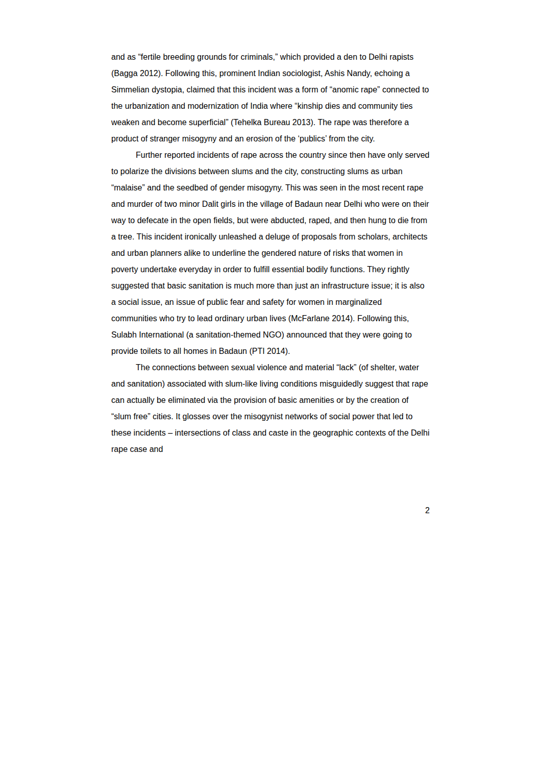and as “fertile breeding grounds for criminals,” which provided a den to Delhi rapists (Bagga 2012). Following this, prominent Indian sociologist, Ashis Nandy, echoing a Simmelian dystopia, claimed that this incident was a form of “anomic rape” connected to the urbanization and modernization of India where “kinship dies and community ties weaken and become superficial” (Tehelka Bureau 2013). The rape was therefore a product of stranger misogyny and an erosion of the ‘publics’ from the city.
Further reported incidents of rape across the country since then have only served to polarize the divisions between slums and the city, constructing slums as urban “malaise” and the seedbed of gender misogyny. This was seen in the most recent rape and murder of two minor Dalit girls in the village of Badaun near Delhi who were on their way to defecate in the open fields, but were abducted, raped, and then hung to die from a tree. This incident ironically unleashed a deluge of proposals from scholars, architects and urban planners alike to underline the gendered nature of risks that women in poverty undertake everyday in order to fulfill essential bodily functions. They rightly suggested that basic sanitation is much more than just an infrastructure issue; it is also a social issue, an issue of public fear and safety for women in marginalized communities who try to lead ordinary urban lives (McFarlane 2014). Following this, Sulabh International (a sanitation-themed NGO) announced that they were going to provide toilets to all homes in Badaun (PTI 2014).
The connections between sexual violence and material “lack” (of shelter, water and sanitation) associated with slum-like living conditions misguidedly suggest that rape can actually be eliminated via the provision of basic amenities or by the creation of “slum free” cities. It glosses over the misogynist networks of social power that led to these incidents – intersections of class and caste in the geographic contexts of the Delhi rape case and
2